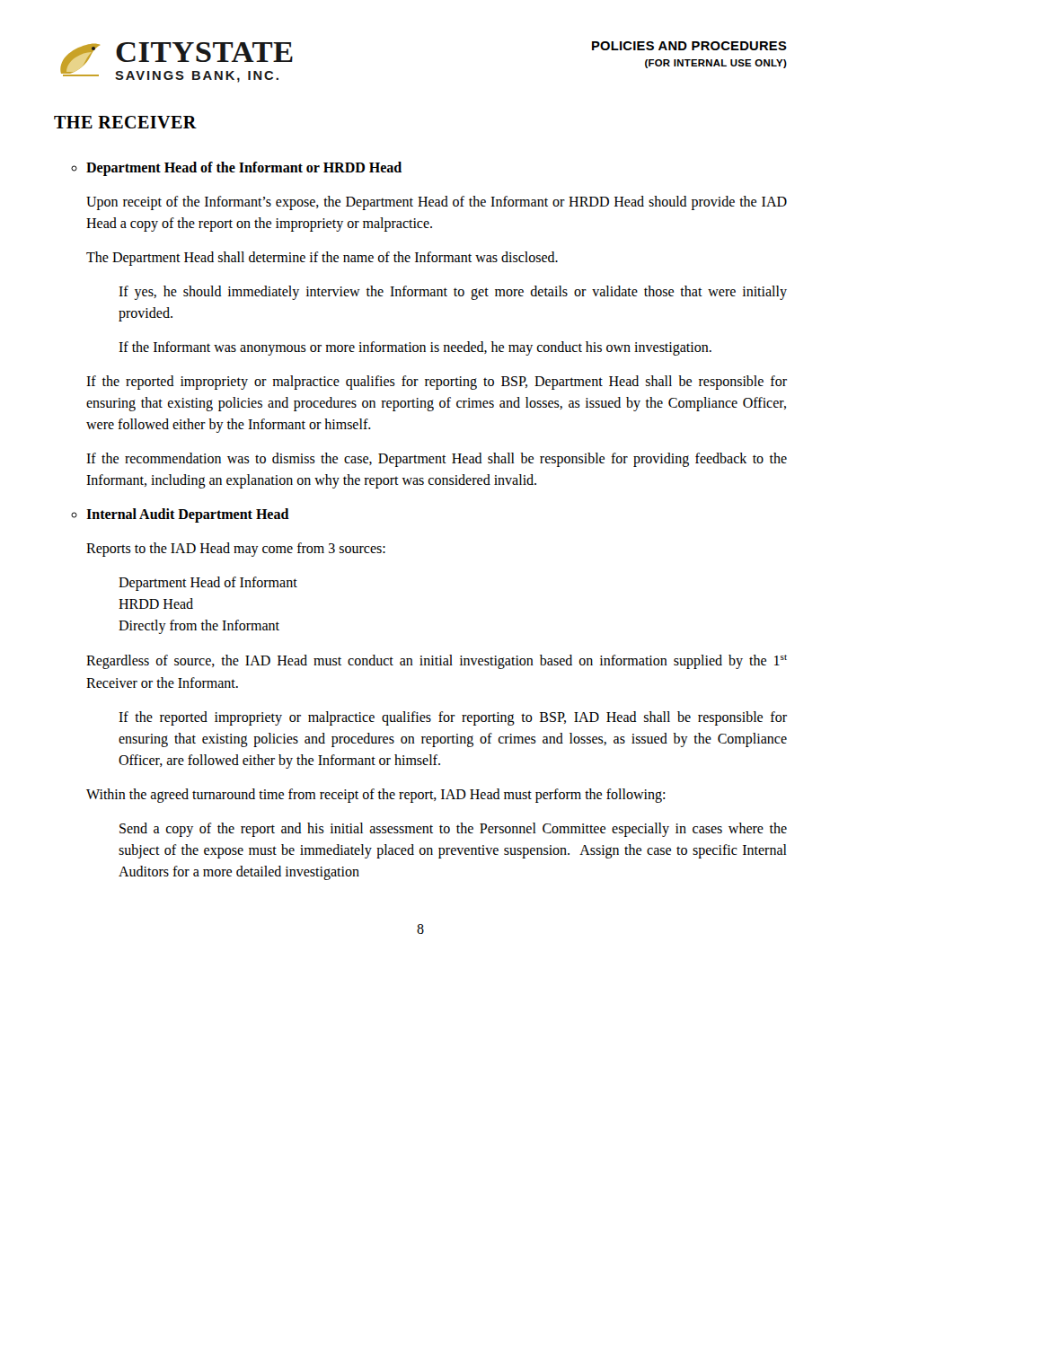CITYSTATE SAVINGS BANK, INC.
POLICIES AND PROCEDURES
(FOR INTERNAL USE ONLY)
THE RECEIVER
Department Head of the Informant or HRDD Head
Upon receipt of the Informant’s expose, the Department Head of the Informant or HRDD Head should provide the IAD Head a copy of the report on the impropriety or malpractice.
The Department Head shall determine if the name of the Informant was disclosed.
If yes, he should immediately interview the Informant to get more details or validate those that were initially provided.
If the Informant was anonymous or more information is needed, he may conduct his own investigation.
If the reported impropriety or malpractice qualifies for reporting to BSP, Department Head shall be responsible for ensuring that existing policies and procedures on reporting of crimes and losses, as issued by the Compliance Officer, were followed either by the Informant or himself.
If the recommendation was to dismiss the case, Department Head shall be responsible for providing feedback to the Informant, including an explanation on why the report was considered invalid.
Internal Audit Department Head
Reports to the IAD Head may come from 3 sources:
Department Head of Informant
HRDD Head
Directly from the Informant
Regardless of source, the IAD Head must conduct an initial investigation based on information supplied by the 1st Receiver or the Informant.
If the reported impropriety or malpractice qualifies for reporting to BSP, IAD Head shall be responsible for ensuring that existing policies and procedures on reporting of crimes and losses, as issued by the Compliance Officer, are followed either by the Informant or himself.
Within the agreed turnaround time from receipt of the report, IAD Head must perform the following:
Send a copy of the report and his initial assessment to the Personnel Committee especially in cases where the subject of the expose must be immediately placed on preventive suspension. Assign the case to specific Internal Auditors for a more detailed investigation
8